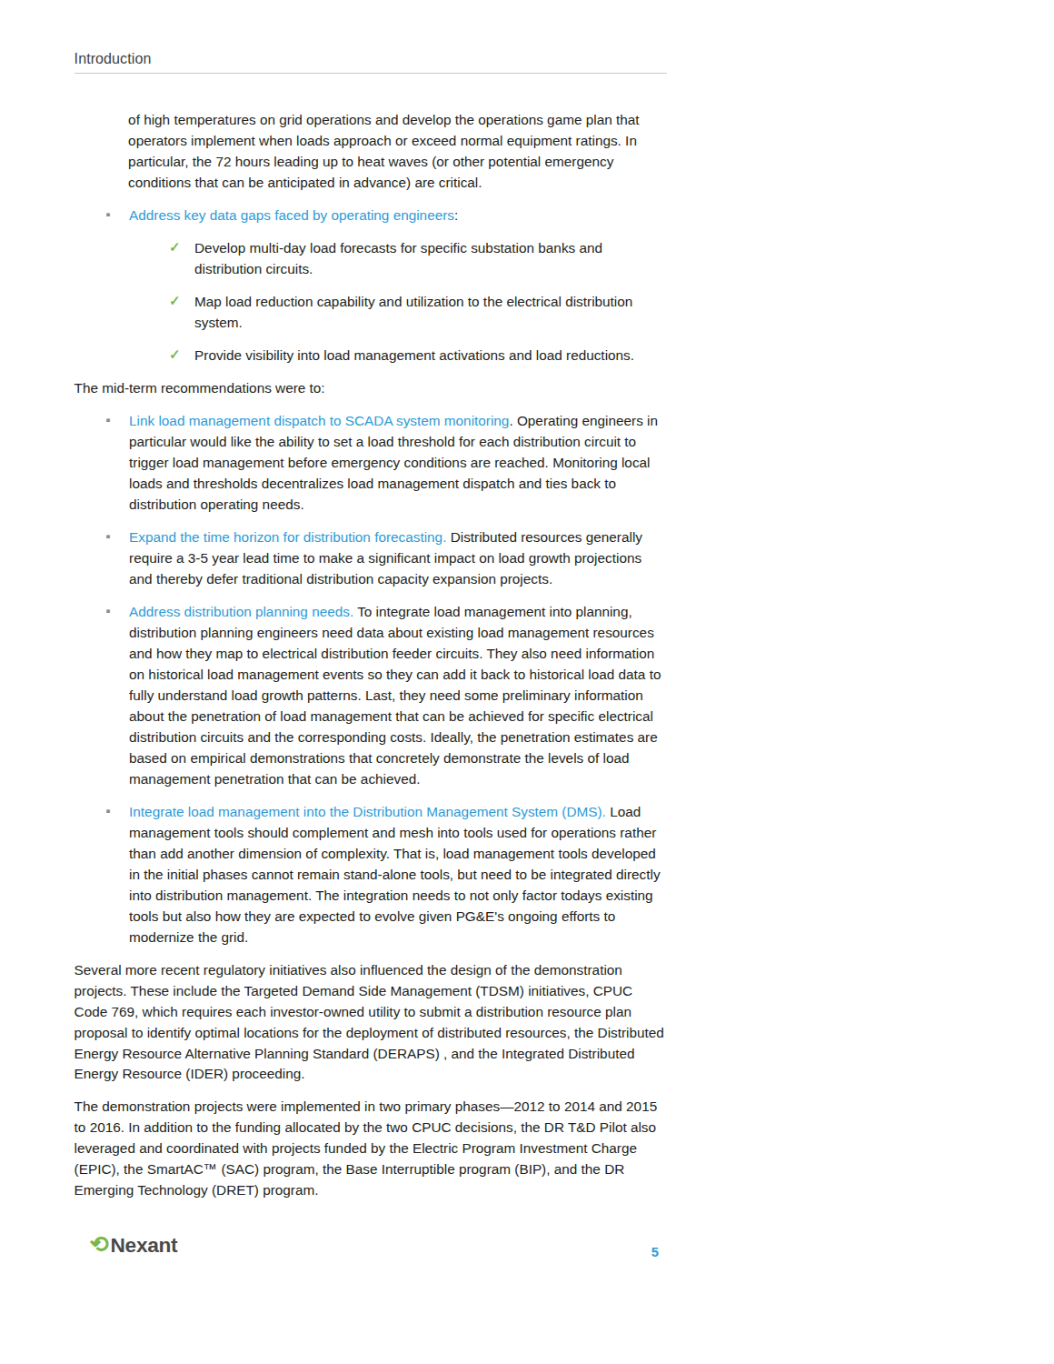Introduction
of high temperatures on grid operations and develop the operations game plan that operators implement when loads approach or exceed normal equipment ratings. In particular, the 72 hours leading up to heat waves (or other potential emergency conditions that can be anticipated in advance) are critical.
Address key data gaps faced by operating engineers:
Develop multi-day load forecasts for specific substation banks and distribution circuits.
Map load reduction capability and utilization to the electrical distribution system.
Provide visibility into load management activations and load reductions.
The mid-term recommendations were to:
Link load management dispatch to SCADA system monitoring. Operating engineers in particular would like the ability to set a load threshold for each distribution circuit to trigger load management before emergency conditions are reached. Monitoring local loads and thresholds decentralizes load management dispatch and ties back to distribution operating needs.
Expand the time horizon for distribution forecasting. Distributed resources generally require a 3-5 year lead time to make a significant impact on load growth projections and thereby defer traditional distribution capacity expansion projects.
Address distribution planning needs. To integrate load management into planning, distribution planning engineers need data about existing load management resources and how they map to electrical distribution feeder circuits. They also need information on historical load management events so they can add it back to historical load data to fully understand load growth patterns. Last, they need some preliminary information about the penetration of load management that can be achieved for specific electrical distribution circuits and the corresponding costs. Ideally, the penetration estimates are based on empirical demonstrations that concretely demonstrate the levels of load management penetration that can be achieved.
Integrate load management into the Distribution Management System (DMS). Load management tools should complement and mesh into tools used for operations rather than add another dimension of complexity. That is, load management tools developed in the initial phases cannot remain stand-alone tools, but need to be integrated directly into distribution management. The integration needs to not only factor todays existing tools but also how they are expected to evolve given PG&E's ongoing efforts to modernize the grid.
Several more recent regulatory initiatives also influenced the design of the demonstration projects. These include the Targeted Demand Side Management (TDSM) initiatives, CPUC Code 769, which requires each investor-owned utility to submit a distribution resource plan proposal to identify optimal locations for the deployment of distributed resources, the Distributed Energy Resource Alternative Planning Standard (DERAPS) , and the Integrated Distributed Energy Resource (IDER) proceeding.
The demonstration projects were implemented in two primary phases—2012 to 2014 and 2015 to 2016. In addition to the funding allocated by the two CPUC decisions, the DR T&D Pilot also leveraged and coordinated with projects funded by the Electric Program Investment Charge (EPIC), the SmartAC™ (SAC) program, the Base Interruptible program (BIP), and the DR Emerging Technology (DRET) program.
⟳Nexant
5